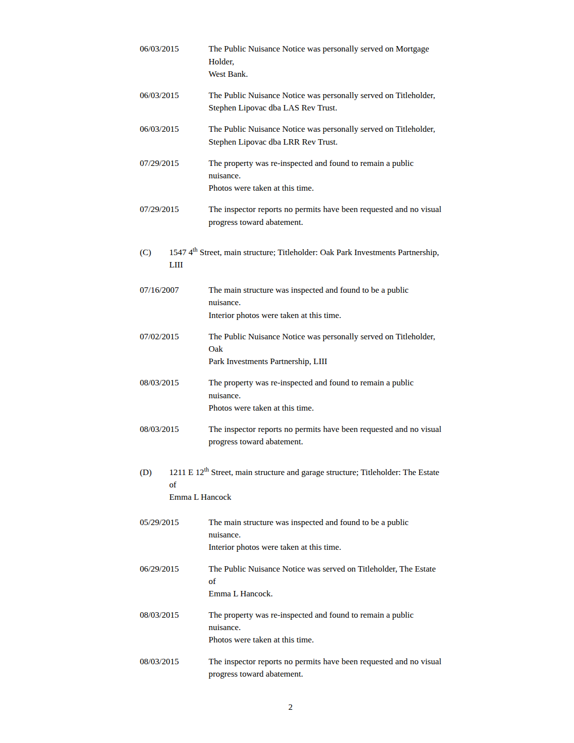06/03/2015
The Public Nuisance Notice was personally served on Mortgage Holder,
West Bank.
06/03/2015
The Public Nuisance Notice was personally served on Titleholder,
Stephen Lipovac dba LAS Rev Trust.
06/03/2015
The Public Nuisance Notice was personally served on Titleholder,
Stephen Lipovac dba LRR Rev Trust.
07/29/2015
The property was re-inspected and found to remain a public nuisance.
Photos were taken at this time.
07/29/2015
The inspector reports no permits have been requested and no visual progress toward abatement.
(C)
1547 4th Street, main structure; Titleholder: Oak Park Investments Partnership,
LIII
07/16/2007
The main structure was inspected and found to be a public nuisance.
Interior photos were taken at this time.
07/02/2015
The Public Nuisance Notice was personally served on Titleholder, Oak
Park Investments Partnership, LIII
08/03/2015
The property was re-inspected and found to remain a public nuisance.
Photos were taken at this time.
08/03/2015
The inspector reports no permits have been requested and no visual progress toward abatement.
(D)
1211 E 12th Street, main structure and garage structure; Titleholder: The Estate of
Emma L Hancock
05/29/2015
The main structure was inspected and found to be a public nuisance.
Interior photos were taken at this time.
06/29/2015
The Public Nuisance Notice was served on Titleholder, The Estate of
Emma L Hancock.
08/03/2015
The property was re-inspected and found to remain a public nuisance.
Photos were taken at this time.
08/03/2015
The inspector reports no permits have been requested and no visual progress toward abatement.
2